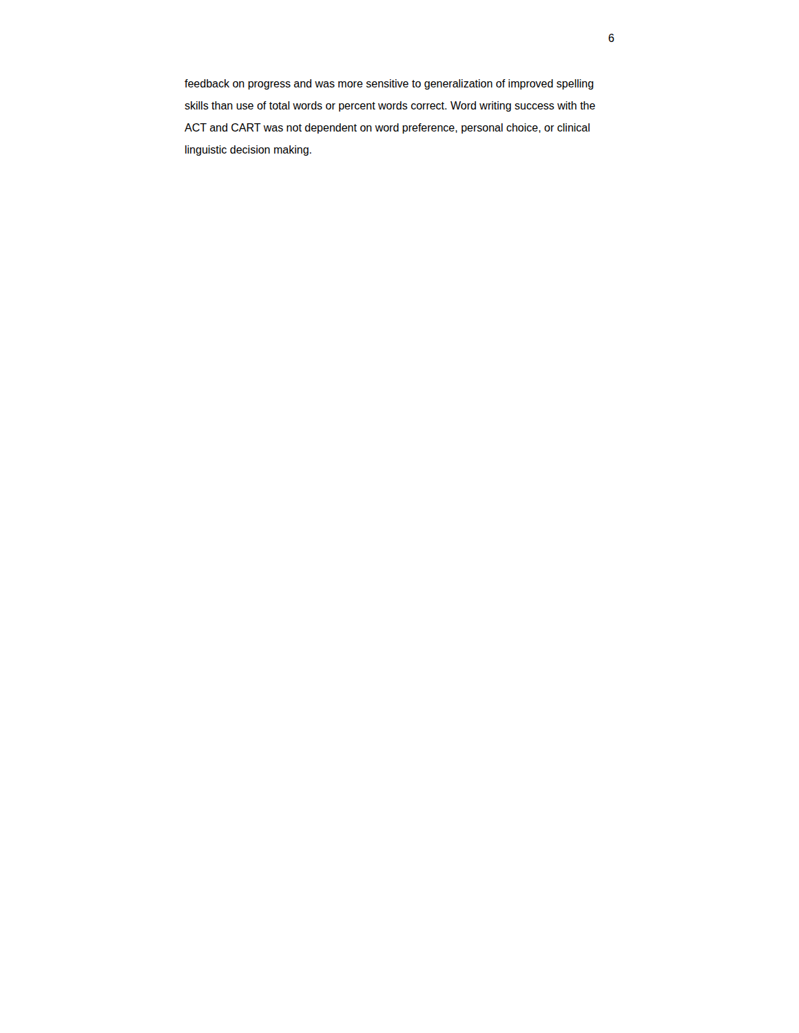6
feedback on progress and was more sensitive to generalization of improved spelling skills than use of total words or percent words correct. Word writing success with the ACT and CART was not dependent on word preference, personal choice, or clinical linguistic decision making.